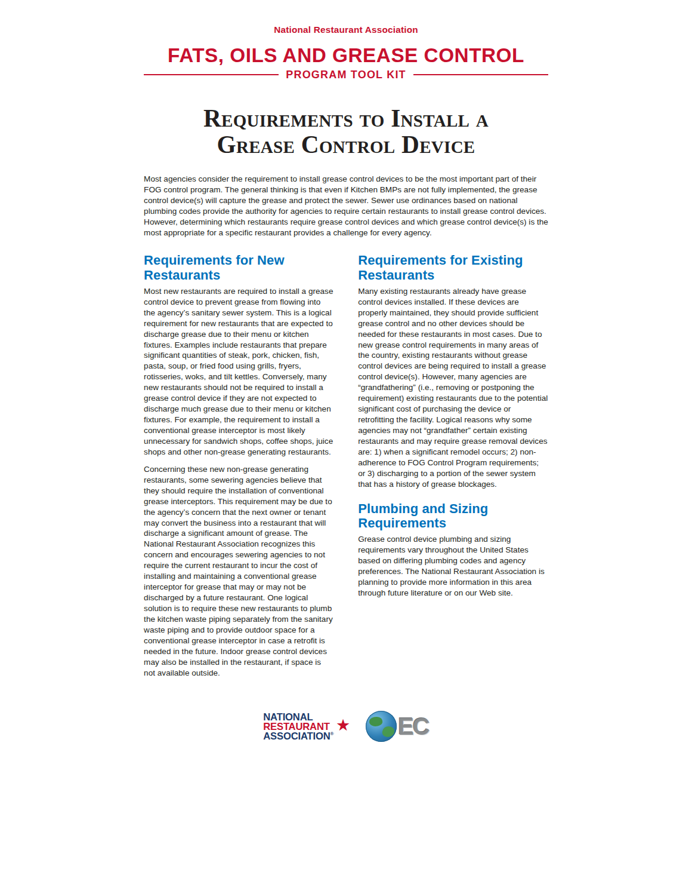National Restaurant Association
Fats, Oils and Grease Control
Program Tool Kit
Requirements to Install a
Grease Control Device
Most agencies consider the requirement to install grease control devices to be the most important part of their FOG control program. The general thinking is that even if Kitchen BMPs are not fully implemented, the grease control device(s) will capture the grease and protect the sewer. Sewer use ordinances based on national plumbing codes provide the authority for agencies to require certain restaurants to install grease control devices. However, determining which restaurants require grease control devices and which grease control device(s) is the most appropriate for a specific restaurant provides a challenge for every agency.
Requirements for New Restaurants
Most new restaurants are required to install a grease control device to prevent grease from flowing into the agency’s sanitary sewer system. This is a logical requirement for new restaurants that are expected to discharge grease due to their menu or kitchen fixtures. Examples include restaurants that prepare significant quantities of steak, pork, chicken, fish, pasta, soup, or fried food using grills, fryers, rotisseries, woks, and tilt kettles. Conversely, many new restaurants should not be required to install a grease control device if they are not expected to discharge much grease due to their menu or kitchen fixtures. For example, the requirement to install a conventional grease interceptor is most likely unnecessary for sandwich shops, coffee shops, juice shops and other non-grease generating restaurants.
Concerning these new non-grease generating restaurants, some sewering agencies believe that they should require the installation of conventional grease interceptors. This requirement may be due to the agency’s concern that the next owner or tenant may convert the business into a restaurant that will discharge a significant amount of grease. The National Restaurant Association recognizes this concern and encourages sewering agencies to not require the current restaurant to incur the cost of installing and maintaining a conventional grease interceptor for grease that may or may not be discharged by a future restaurant. One logical solution is to require these new restaurants to plumb the kitchen waste piping separately from the sanitary waste piping and to provide outdoor space for a conventional grease interceptor in case a retrofit is needed in the future. Indoor grease control devices may also be installed in the restaurant, if space is not available outside.
Requirements for Existing Restaurants
Many existing restaurants already have grease control devices installed. If these devices are properly maintained, they should provide sufficient grease control and no other devices should be needed for these restaurants in most cases. Due to new grease control requirements in many areas of the country, existing restaurants without grease control devices are being required to install a grease control device(s). However, many agencies are “grandfathering” (i.e., removing or postponing the requirement) existing restaurants due to the potential significant cost of purchasing the device or retrofitting the facility. Logical reasons why some agencies may not “grandfather” certain existing restaurants and may require grease removal devices are: 1) when a significant remodel occurs; 2) non-adherence to FOG Control Program requirements; or 3) discharging to a portion of the sewer system that has a history of grease blockages.
Plumbing and Sizing Requirements
Grease control device plumbing and sizing requirements vary throughout the United States based on differing plumbing codes and agency preferences. The National Restaurant Association is planning to provide more information in this area through future literature or on our Web site.
National
Restaurant
Association®
★
EC